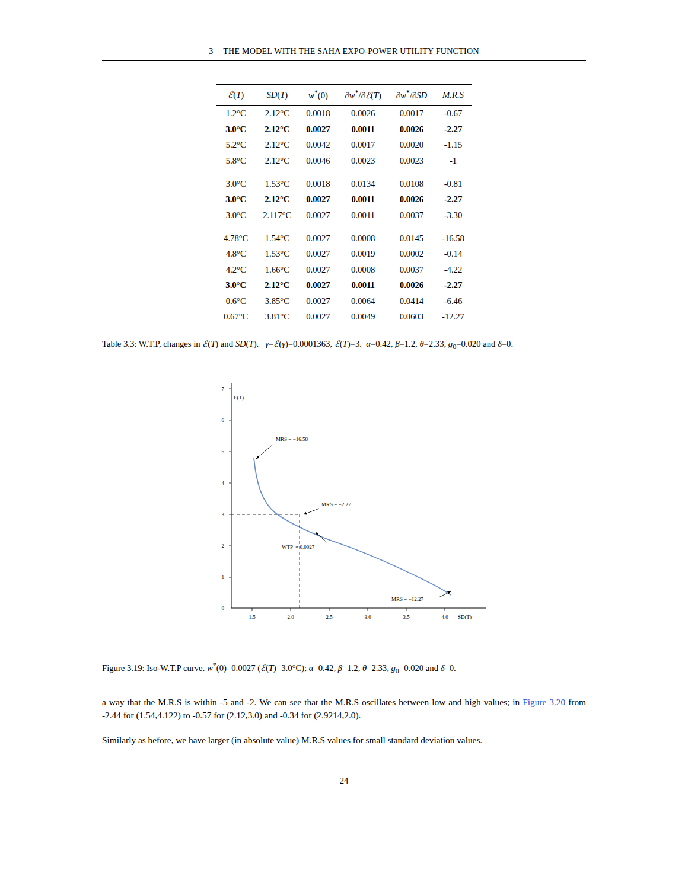3 THE MODEL WITH THE SAHA EXPO-POWER UTILITY FUNCTION
| ℰ ( T ) | SD ( T ) | w * (0) | ∂ w * /∂ ℰ ( T ) | ∂ w * /∂ SD | M.R.S |
| --- | --- | --- | --- | --- | --- |
| 1.2°C | 2.12°C | 0.0018 | 0.0026 | 0.0017 | -0.67 |
| 3.0°C | 2.12°C | 0.0027 | 0.0011 | 0.0026 | -2.27 |
| 5.2°C | 2.12°C | 0.0042 | 0.0017 | 0.0020 | -1.15 |
| 5.8°C | 2.12°C | 0.0046 | 0.0023 | 0.0023 | -1 |
| 3.0°C | 1.53°C | 0.0018 | 0.0134 | 0.0108 | -0.81 |
| 3.0°C | 2.12°C | 0.0027 | 0.0011 | 0.0026 | -2.27 |
| 3.0°C | 2.117°C | 0.0027 | 0.0011 | 0.0037 | -3.30 |
| 4.78°C | 1.54°C | 0.0027 | 0.0008 | 0.0145 | -16.58 |
| 4.8°C | 1.53°C | 0.0027 | 0.0019 | 0.0002 | -0.14 |
| 4.2°C | 1.66°C | 0.0027 | 0.0008 | 0.0037 | -4.22 |
| 3.0°C | 2.12°C | 0.0027 | 0.0011 | 0.0026 | -2.27 |
| 0.6°C | 3.85°C | 0.0027 | 0.0064 | 0.0414 | -6.46 |
| 0.67°C | 3.81°C | 0.0027 | 0.0049 | 0.0603 | -12.27 |
Table 3.3: W.T.P, changes in ℰ(T) and SD(T). γ=ℰ(γ)=0.0001363, ℰ(T)=3. α=0.42, β=1.2, θ=2.33, g0=0.020 and δ=0.
7 6 5 4 3 2 1 0 E(T) 1.5 2.0 2.5 3.0 3.5 4.0 SD(T) MRS = −16.58 MRS = −2.27 WTP = 0.0027 MRS = −12.27
Figure 3.19: Iso-W.T.P curve, w*(0)=0.0027 (ℰ(T)=3.0°C); α=0.42, β=1.2, θ=2.33, g0=0.020 and δ=0.
a way that the M.R.S is within -5 and -2. We can see that the M.R.S oscillates between low and high values; in Figure 3.20 from -2.44 for (1.54,4.122) to -0.57 for (2.12,3.0) and -0.34 for (2.9214,2.0).
Similarly as before, we have larger (in absolute value) M.R.S values for small standard deviation values.
24